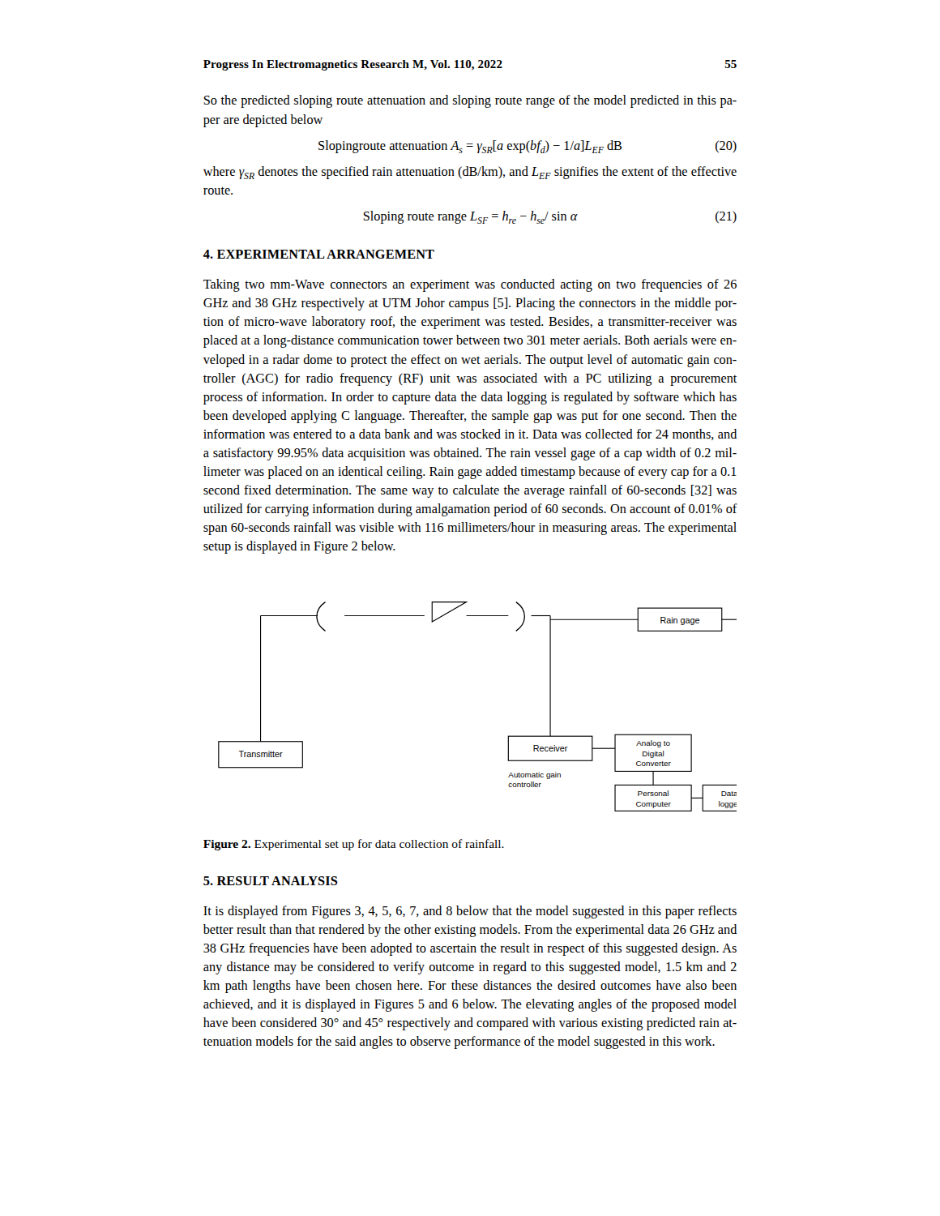Progress In Electromagnetics Research M, Vol. 110, 2022 55
So the predicted sloping route attenuation and sloping route range of the model predicted in this paper are depicted below
Slopingroute attenuation As = γSR[a exp(bfd) − 1/a]LEF dB (20)
where γSR denotes the specified rain attenuation (dB/km), and LEF signifies the extent of the effective route.
Sloping route range LSF = hre − hse/ sin α (21)
4. Experimental Arrangement
Taking two mm-Wave connectors an experiment was conducted acting on two frequencies of 26 GHz and 38 GHz respectively at UTM Johor campus [5]. Placing the connectors in the middle portion of micro-wave laboratory roof, the experiment was tested. Besides, a transmitter-receiver was placed at a long-distance communication tower between two 301 meter aerials. Both aerials were enveloped in a radar dome to protect the effect on wet aerials. The output level of automatic gain controller (AGC) for radio frequency (RF) unit was associated with a PC utilizing a procurement process of information. In order to capture data the data logging is regulated by software which has been developed applying C language. Thereafter, the sample gap was put for one second. Then the information was entered to a data bank and was stocked in it. Data was collected for 24 months, and a satisfactory 99.95% data acquisition was obtained. The rain vessel gage of a cap width of 0.2 millimeter was placed on an identical ceiling. Rain gage added timestamp because of every cap for a 0.1 second fixed determination. The same way to calculate the average rainfall of 60-seconds [32] was utilized for carrying information during amalgamation period of 60 seconds. On account of 0.01% of span 60-seconds rainfall was visible with 116 millimeters/hour in measuring areas. The experimental setup is displayed in Figure 2 below.
Transmitter Receiver Rain gage Analog to Digital Converter Personal Computer Data logger Automatic gain controller
Figure 2. Experimental set up for data collection of rainfall.
5. Result Analysis
It is displayed from Figures 3, 4, 5, 6, 7, and 8 below that the model suggested in this paper reflects better result than that rendered by the other existing models. From the experimental data 26 GHz and 38 GHz frequencies have been adopted to ascertain the result in respect of this suggested design. As any distance may be considered to verify outcome in regard to this suggested model, 1.5 km and 2 km path lengths have been chosen here. For these distances the desired outcomes have also been achieved, and it is displayed in Figures 5 and 6 below. The elevating angles of the proposed model have been considered 30° and 45° respectively and compared with various existing predicted rain attenuation models for the said angles to observe performance of the model suggested in this work.